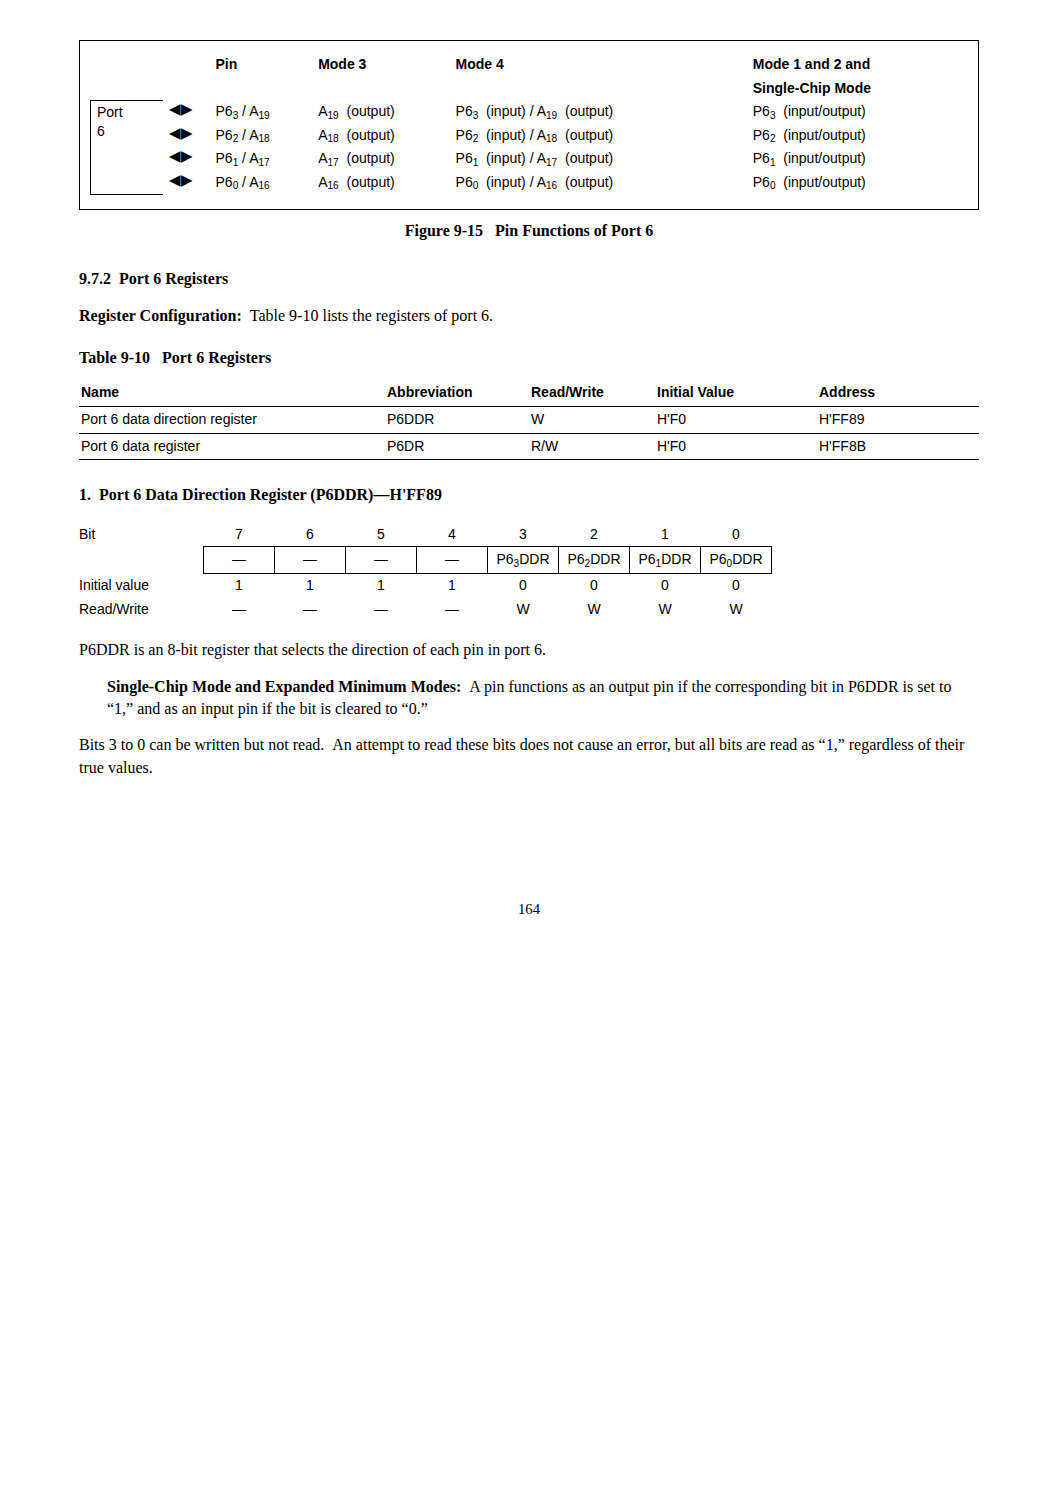| | | Pin | Mode 3 | Mode 4 | Mode 1 and 2 and |
| | | | | | Single-Chip Mode |
| Port 6 | ◀▶ | P6 3 / A 19 | A 19 (output) | P6 3 (input) / A 19 (output) | P6 3 (input/output) |
| ◀▶ | P6 2 / A 18 | A 18 (output) | P6 2 (input) / A 18 (output) | P6 2 (input/output) |
| ◀▶ | P6 1 / A 17 | A 17 (output) | P6 1 (input) / A 17 (output) | P6 1 (input/output) |
| ◀▶ | P6 0 / A 16 | A 16 (output) | P6 0 (input) / A 16 (output) | P6 0 (input/output) |
Figure 9-15 Pin Functions of Port 6
9.7.2 Port 6 Registers
Register Configuration: Table 9-10 lists the registers of port 6.
Table 9-10 Port 6 Registers
| Name | Abbreviation | Read/Write | Initial Value | Address |
| --- | --- | --- | --- | --- |
| Port 6 data direction register | P6DDR | W | H'F0 | H'FF89 |
| Port 6 data register | P6DR | R/W | H'F0 | H'FF8B |
1. Port 6 Data Direction Register (P6DDR)—H'FF89
| Bit | 7 | 6 | 5 | 4 | 3 | 2 | 1 | 0 |
| | — | — | — | — | P6 3 DDR | P6 2 DDR | P6 1 DDR | P6 0 DDR |
| Initial value | 1 | 1 | 1 | 1 | 0 | 0 | 0 | 0 |
| Read/Write | — | — | — | — | W | W | W | W |
P6DDR is an 8-bit register that selects the direction of each pin in port 6.
Single-Chip Mode and Expanded Minimum Modes: A pin functions as an output pin if the corresponding bit in P6DDR is set to “1,” and as an input pin if the bit is cleared to “0.”
Bits 3 to 0 can be written but not read. An attempt to read these bits does not cause an error, but all bits are read as “1,” regardless of their true values.
164